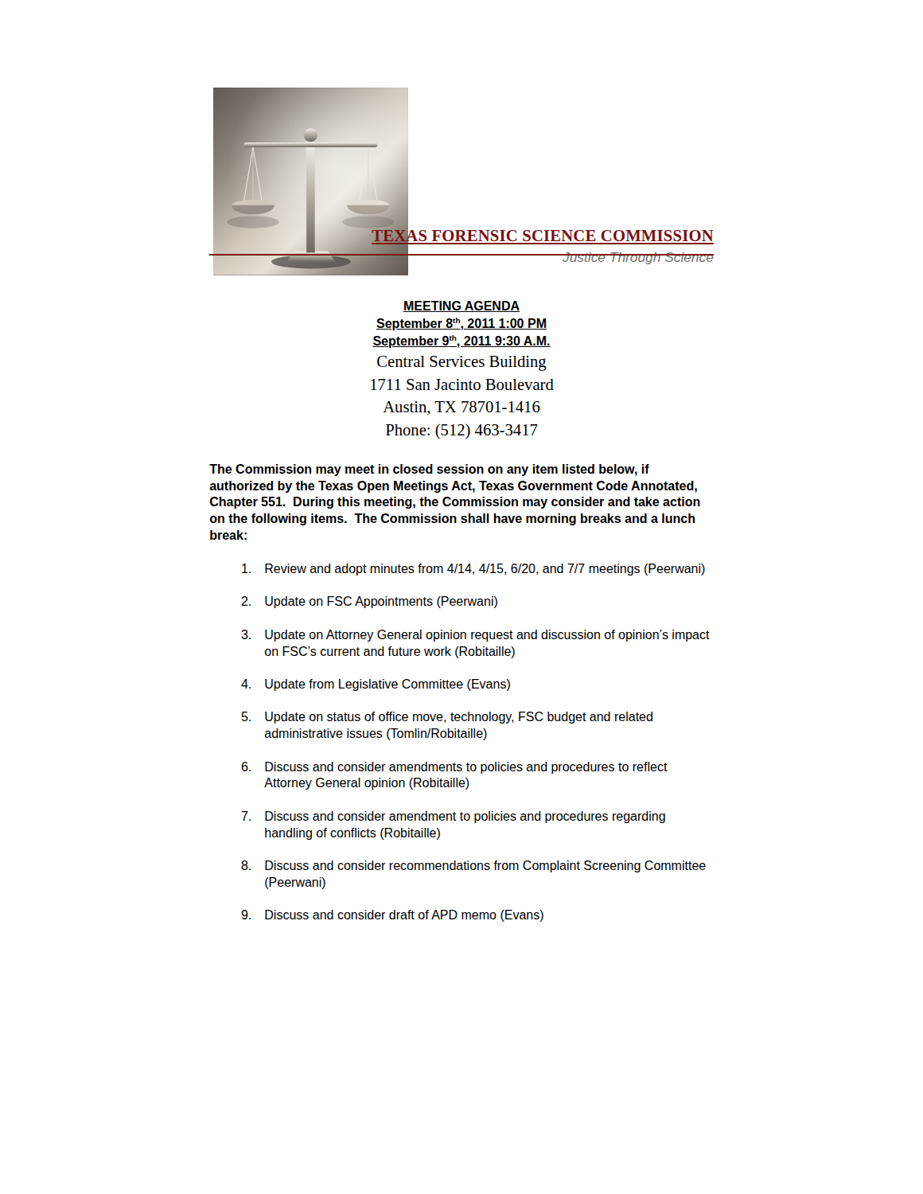TEXAS FORENSIC SCIENCE COMMISSION
Justice Through Science
MEETING AGENDA
September 8th, 2011 1:00 PM
September 9th, 2011 9:30 A.M.
Central Services Building
1711 San Jacinto Boulevard
Austin, TX 78701-1416
Phone: (512) 463-3417
The Commission may meet in closed session on any item listed below, if authorized by the Texas Open Meetings Act, Texas Government Code Annotated, Chapter 551. During this meeting, the Commission may consider and take action on the following items. The Commission shall have morning breaks and a lunch break:
Review and adopt minutes from 4/14, 4/15, 6/20, and 7/7 meetings (Peerwani)
Update on FSC Appointments (Peerwani)
Update on Attorney General opinion request and discussion of opinion’s impact on FSC’s current and future work (Robitaille)
Update from Legislative Committee (Evans)
Update on status of office move, technology, FSC budget and related administrative issues (Tomlin/Robitaille)
Discuss and consider amendments to policies and procedures to reflect Attorney General opinion (Robitaille)
Discuss and consider amendment to policies and procedures regarding handling of conflicts (Robitaille)
Discuss and consider recommendations from Complaint Screening Committee (Peerwani)
Discuss and consider draft of APD memo (Evans)